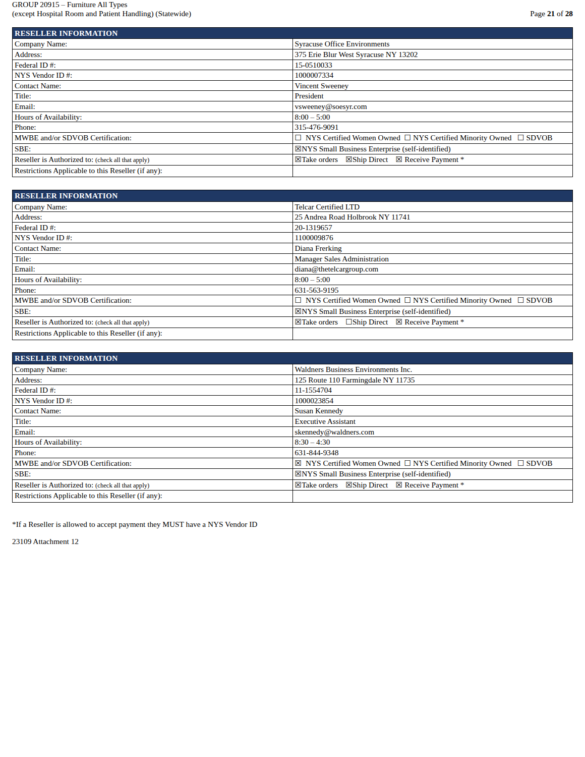GROUP 20915 – Furniture All Types
(except Hospital Room and Patient Handling) (Statewide)
Page 21 of 28
| RESELLER INFORMATION |
| --- |
| Company Name: | Syracuse Office Environments |
| Address: | 375 Erie Blur West Syracuse NY 13202 |
| Federal ID #: | 15-0510033 |
| NYS Vendor ID #: | 1000007334 |
| Contact Name: | Vincent Sweeney |
| Title: | President |
| Email: | vsweeney@soesyr.com |
| Hours of Availability: | 8:00 – 5:00 |
| Phone: | 315-476-9091 |
| MWBE and/or SDVOB Certification: | ☐ NYS Certified Women Owned ☐ NYS Certified Minority Owned ☐ SDVOB |
| SBE: | ☒ NYS Small Business Enterprise (self-identified) |
| Reseller is Authorized to: (check all that apply) | ☒ Take orders ☒ Ship Direct ☒ Receive Payment * |
| Restrictions Applicable to this Reseller (if any): | |
| RESELLER INFORMATION |
| --- |
| Company Name: | Telcar Certified LTD |
| Address: | 25 Andrea Road Holbrook NY 11741 |
| Federal ID #: | 20-1319657 |
| NYS Vendor ID #: | 1100009876 |
| Contact Name: | Diana Frerking |
| Title: | Manager Sales Administration |
| Email: | diana@thetelcargroup.com |
| Hours of Availability: | 8:00 – 5:00 |
| Phone: | 631-563-9195 |
| MWBE and/or SDVOB Certification: | ☐ NYS Certified Women Owned ☐ NYS Certified Minority Owned ☐ SDVOB |
| SBE: | ☒ NYS Small Business Enterprise (self-identified) |
| Reseller is Authorized to: (check all that apply) | ☒ Take orders ☐ Ship Direct ☒ Receive Payment * |
| Restrictions Applicable to this Reseller (if any): | |
| RESELLER INFORMATION |
| --- |
| Company Name: | Waldners Business Environments Inc. |
| Address: | 125 Route 110 Farmingdale NY 11735 |
| Federal ID #: | 11-1554704 |
| NYS Vendor ID #: | 1000023854 |
| Contact Name: | Susan Kennedy |
| Title: | Executive Assistant |
| Email: | skennedy@waldners.com |
| Hours of Availability: | 8:30 – 4:30 |
| Phone: | 631-844-9348 |
| MWBE and/or SDVOB Certification: | ☒ NYS Certified Women Owned ☐ NYS Certified Minority Owned ☐ SDVOB |
| SBE: | ☒ NYS Small Business Enterprise (self-identified) |
| Reseller is Authorized to: (check all that apply) | ☒ Take orders ☒ Ship Direct ☒ Receive Payment * |
| Restrictions Applicable to this Reseller (if any): | |
*If a Reseller is allowed to accept payment they MUST have a NYS Vendor ID
23109 Attachment 12